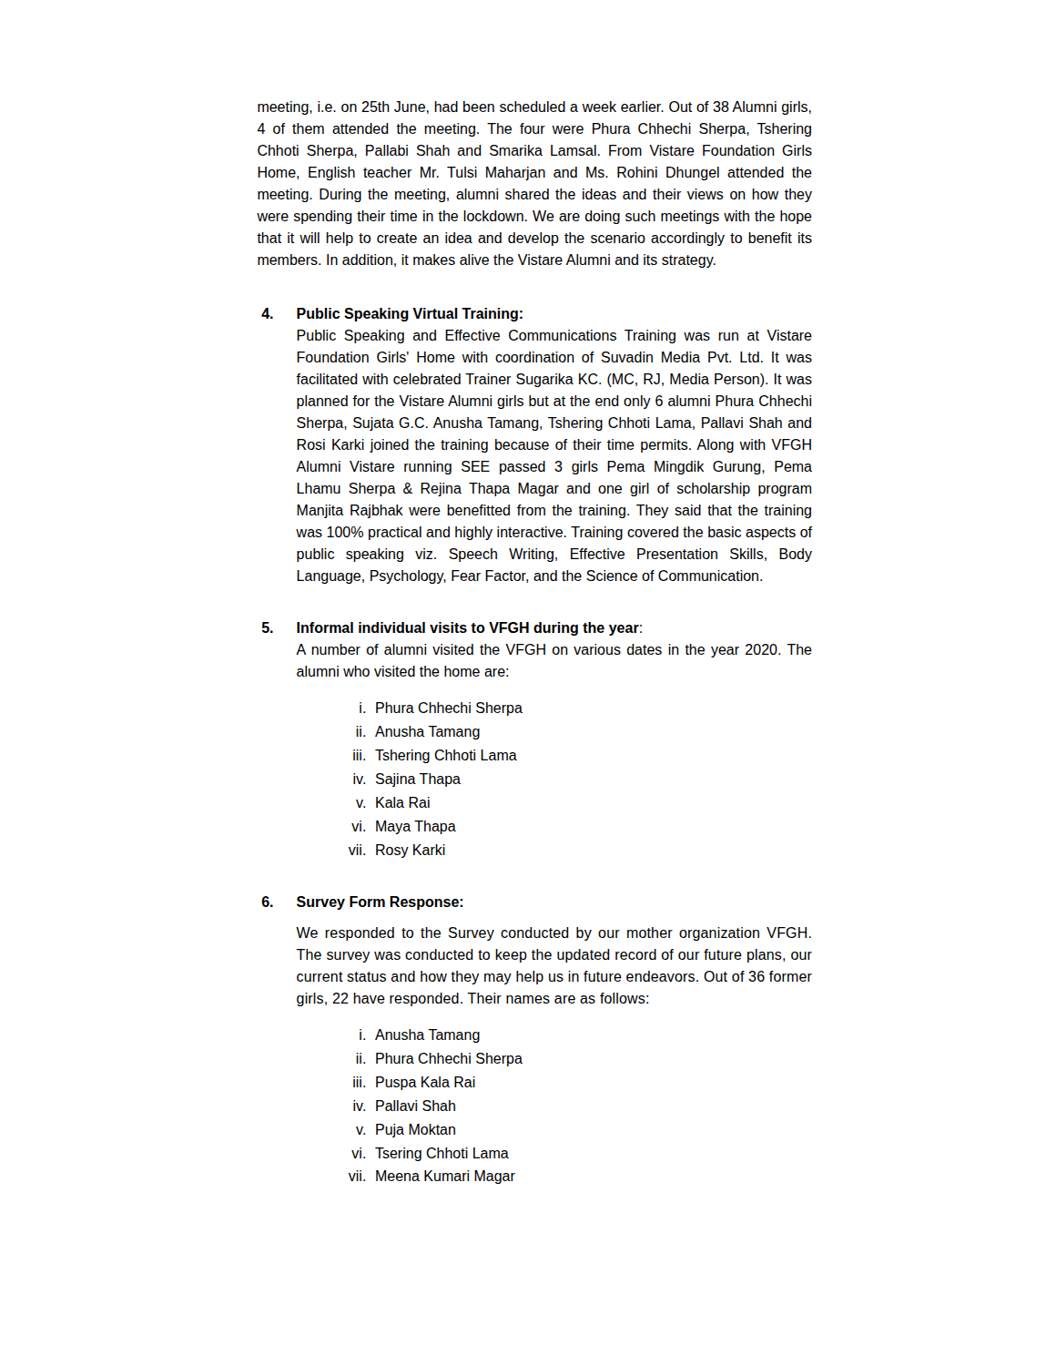meeting, i.e. on 25th June, had been scheduled a week earlier. Out of 38 Alumni girls, 4 of them attended the meeting. The four were Phura Chhechi Sherpa, Tshering Chhoti Sherpa, Pallabi Shah and Smarika Lamsal. From Vistare Foundation Girls Home, English teacher Mr. Tulsi Maharjan and Ms. Rohini Dhungel attended the meeting. During the meeting, alumni shared the ideas and their views on how they were spending their time in the lockdown. We are doing such meetings with the hope that it will help to create an idea and develop the scenario accordingly to benefit its members. In addition, it makes alive the Vistare Alumni and its strategy.
Public Speaking Virtual Training:
Public Speaking and Effective Communications Training was run at Vistare Foundation Girls' Home with coordination of Suvadin Media Pvt. Ltd. It was facilitated with celebrated Trainer Sugarika KC. (MC, RJ, Media Person). It was planned for the Vistare Alumni girls but at the end only 6 alumni Phura Chhechi Sherpa, Sujata G.C. Anusha Tamang, Tshering Chhoti Lama, Pallavi Shah and Rosi Karki joined the training because of their time permits. Along with VFGH Alumni Vistare running SEE passed 3 girls Pema Mingdik Gurung, Pema Lhamu Sherpa & Rejina Thapa Magar and one girl of scholarship program Manjita Rajbhak were benefitted from the training. They said that the training was 100% practical and highly interactive. Training covered the basic aspects of public speaking viz. Speech Writing, Effective Presentation Skills, Body Language, Psychology, Fear Factor, and the Science of Communication.
Informal individual visits to VFGH during the year:
A number of alumni visited the VFGH on various dates in the year 2020. The alumni who visited the home are:
Phura Chhechi Sherpa
Anusha Tamang
Tshering Chhoti Lama
Sajina Thapa
Kala Rai
Maya Thapa
Rosy Karki
Survey Form Response:
We responded to the Survey conducted by our mother organization VFGH. The survey was conducted to keep the updated record of our future plans, our current status and how they may help us in future endeavors. Out of 36 former girls, 22 have responded. Their names are as follows:
Anusha Tamang
Phura Chhechi Sherpa
Puspa Kala Rai
Pallavi Shah
Puja Moktan
Tsering Chhoti Lama
Meena Kumari Magar